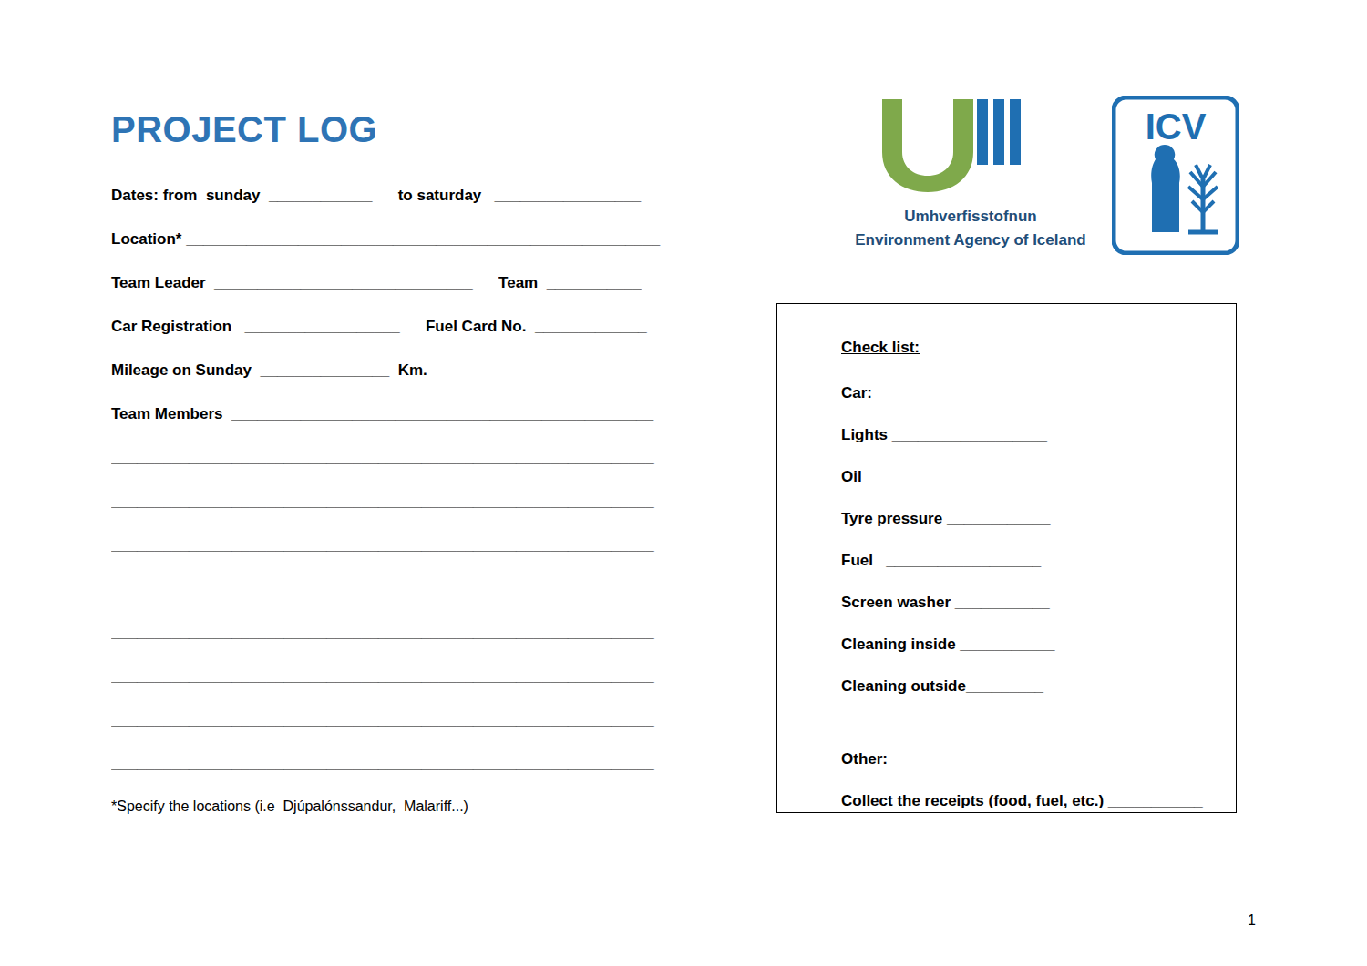PROJECT LOG
Dates: from sunday ____________ to saturday _________________
Location* _______________________________________________________
Team Leader ______________________________ Team ___________
Car Registration __________________ Fuel Card No. _____________
Mileage on Sunday _______________ Km.
Team Members _________________________________________________
_______________________________________________________________
_______________________________________________________________
_______________________________________________________________
_______________________________________________________________
_______________________________________________________________
_______________________________________________________________
_______________________________________________________________
_______________________________________________________________
*Specify the locations (i.e Djúpalónssandur, Malariff...)
Umhverfisstofnun
Environment Agency of Iceland
ICV
Check list:
Car:
Lights __________________
Oil ____________________
Tyre pressure ____________
Fuel __________________
Screen washer ___________
Cleaning inside ___________
Cleaning outside_________
Other:
Collect the receipts (food, fuel, etc.) ___________
1